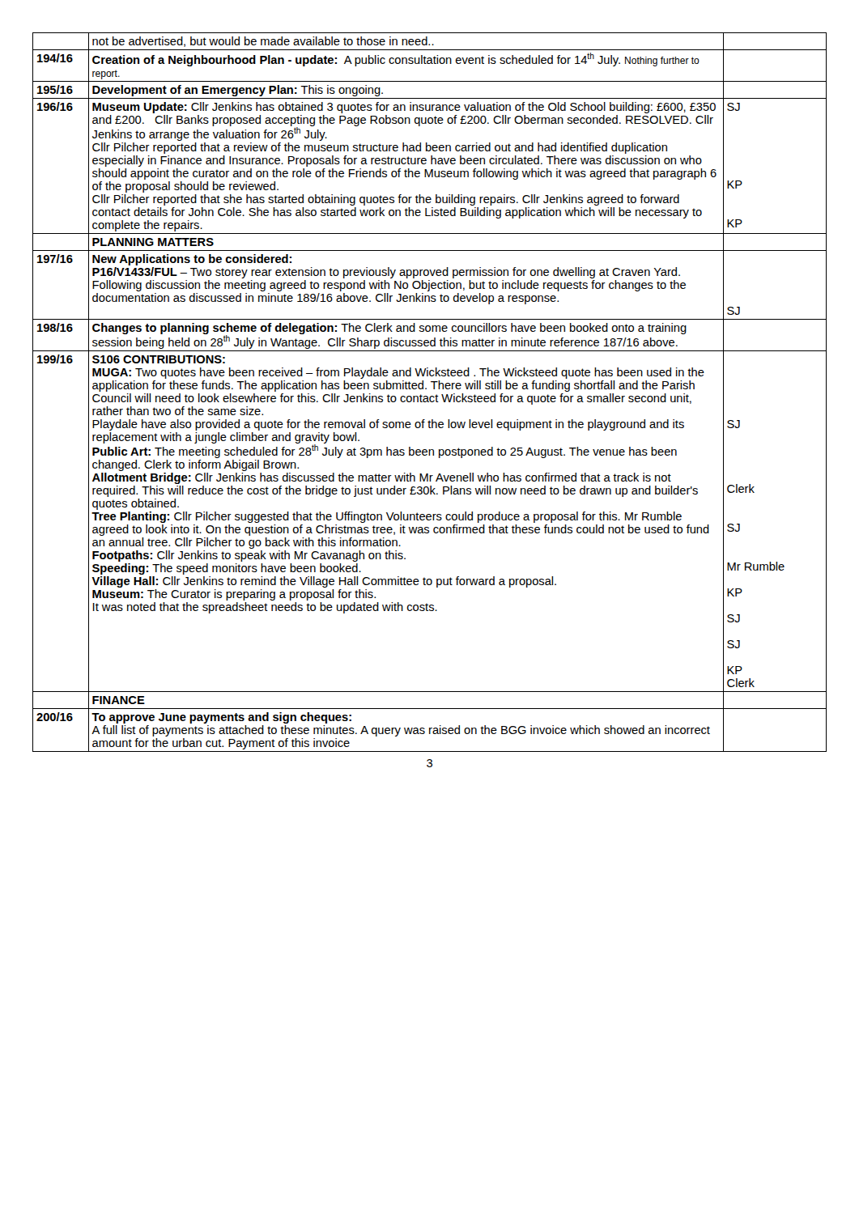| | not be advertised, but would be made available to those in need.. | |
| 194/16 | Creation of a Neighbourhood Plan - update: A public consultation event is scheduled for 14 th July. Nothing further to report. | |
| 195/16 | Development of an Emergency Plan: This is ongoing. | |
| 196/16 | Museum Update: Cllr Jenkins has obtained 3 quotes for an insurance valuation of the Old School building: £600, £350 and £200. Cllr Banks proposed accepting the Page Robson quote of £200. Cllr Oberman seconded. RESOLVED. Cllr Jenkins to arrange the valuation for 26 th July. Cllr Pilcher reported that a review of the museum structure had been carried out and had identified duplication especially in Finance and Insurance. Proposals for a restructure have been circulated. There was discussion on who should appoint the curator and on the role of the Friends of the Museum following which it was agreed that paragraph 6 of the proposal should be reviewed. Cllr Pilcher reported that she has started obtaining quotes for the building repairs. Cllr Jenkins agreed to forward contact details for John Cole. She has also started work on the Listed Building application which will be necessary to complete the repairs. | SJ KP KP |
| | PLANNING MATTERS | |
| 197/16 | New Applications to be considered: P16/V1433/FUL – Two storey rear extension to previously approved permission for one dwelling at Craven Yard. Following discussion the meeting agreed to respond with No Objection, but to include requests for changes to the documentation as discussed in minute 189/16 above. Cllr Jenkins to develop a response. | SJ |
| 198/16 | Changes to planning scheme of delegation: The Clerk and some councillors have been booked onto a training session being held on 28 th July in Wantage. Cllr Sharp discussed this matter in minute reference 187/16 above. | |
| 199/16 | S106 CONTRIBUTIONS: MUGA: Two quotes have been received – from Playdale and Wicksteed . The Wicksteed quote has been used in the application for these funds. The application has been submitted. There will still be a funding shortfall and the Parish Council will need to look elsewhere for this. Cllr Jenkins to contact Wicksteed for a quote for a smaller second unit, rather than two of the same size. Playdale have also provided a quote for the removal of some of the low level equipment in the playground and its replacement with a jungle climber and gravity bowl. Public Art: The meeting scheduled for 28 th July at 3pm has been postponed to 25 August. The venue has been changed. Clerk to inform Abigail Brown. Allotment Bridge: Cllr Jenkins has discussed the matter with Mr Avenell who has confirmed that a track is not required. This will reduce the cost of the bridge to just under £30k. Plans will now need to be drawn up and builder's quotes obtained. Tree Planting: Cllr Pilcher suggested that the Uffington Volunteers could produce a proposal for this. Mr Rumble agreed to look into it. On the question of a Christmas tree, it was confirmed that these funds could not be used to fund an annual tree. Cllr Pilcher to go back with this information. Footpaths: Cllr Jenkins to speak with Mr Cavanagh on this. Speeding: The speed monitors have been booked. Village Hall: Cllr Jenkins to remind the Village Hall Committee to put forward a proposal. Museum: The Curator is preparing a proposal for this. It was noted that the spreadsheet needs to be updated with costs. | SJ Clerk SJ Mr Rumble KP SJ SJ KP Clerk |
| | FINANCE | |
| 200/16 | To approve June payments and sign cheques: A full list of payments is attached to these minutes. A query was raised on the BGG invoice which showed an incorrect amount for the urban cut. Payment of this invoice | |
3